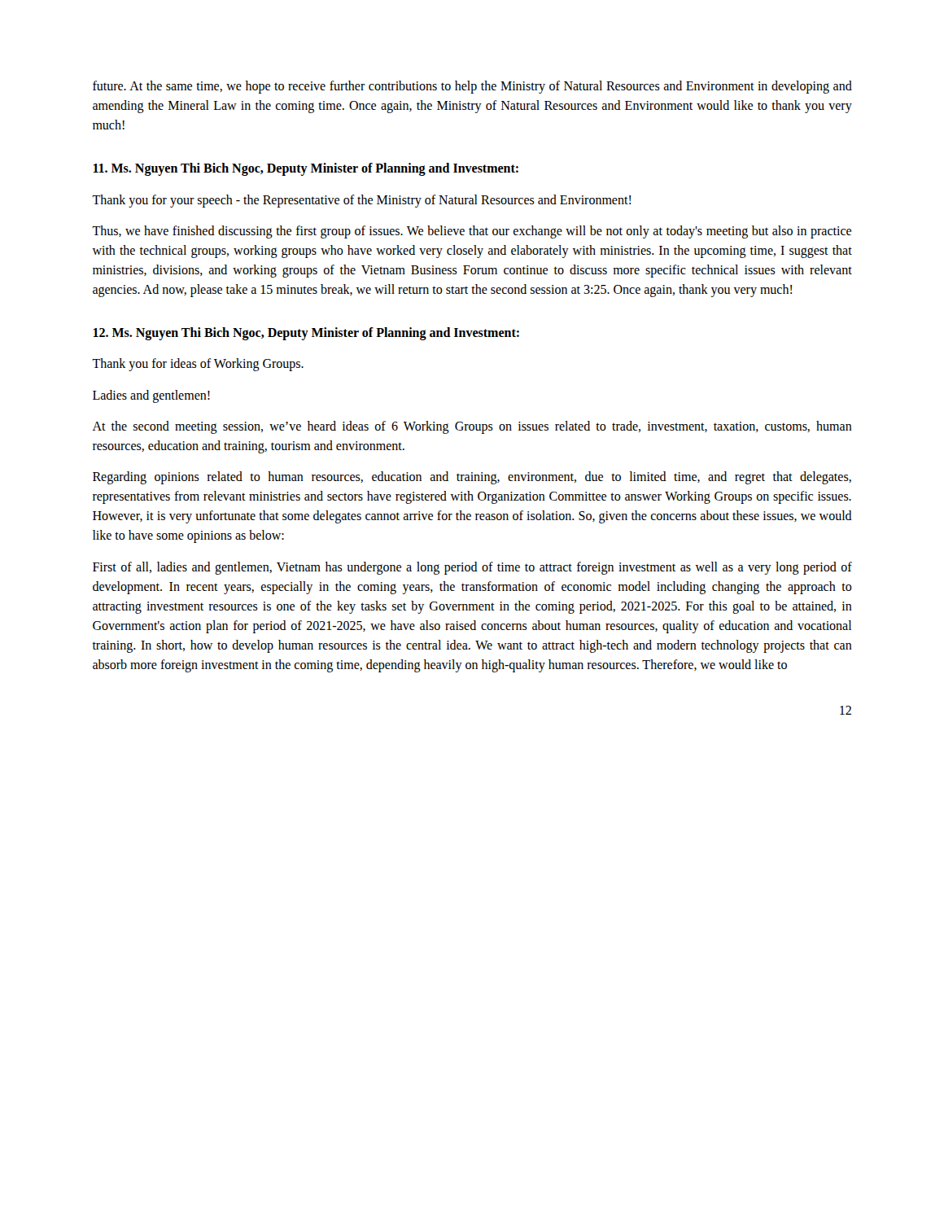future. At the same time, we hope to receive further contributions to help the Ministry of Natural Resources and Environment in developing and amending the Mineral Law in the coming time. Once again, the Ministry of Natural Resources and Environment would like to thank you very much!
11. Ms. Nguyen Thi Bich Ngoc, Deputy Minister of Planning and Investment:
Thank you for your speech - the Representative of the Ministry of Natural Resources and Environment!
Thus, we have finished discussing the first group of issues. We believe that our exchange will be not only at today's meeting but also in practice with the technical groups, working groups who have worked very closely and elaborately with ministries. In the upcoming time, I suggest that ministries, divisions, and working groups of the Vietnam Business Forum continue to discuss more specific technical issues with relevant agencies. Ad now, please take a 15 minutes break, we will return to start the second session at 3:25. Once again, thank you very much!
12. Ms. Nguyen Thi Bich Ngoc, Deputy Minister of Planning and Investment:
Thank you for ideas of Working Groups.
Ladies and gentlemen!
At the second meeting session, we’ve heard ideas of 6 Working Groups on issues related to trade, investment, taxation, customs, human resources, education and training, tourism and environment.
Regarding opinions related to human resources, education and training, environment, due to limited time, and regret that delegates, representatives from relevant ministries and sectors have registered with Organization Committee to answer Working Groups on specific issues. However, it is very unfortunate that some delegates cannot arrive for the reason of isolation. So, given the concerns about these issues, we would like to have some opinions as below:
First of all, ladies and gentlemen, Vietnam has undergone a long period of time to attract foreign investment as well as a very long period of development. In recent years, especially in the coming years, the transformation of economic model including changing the approach to attracting investment resources is one of the key tasks set by Government in the coming period, 2021-2025. For this goal to be attained, in Government's action plan for period of 2021-2025, we have also raised concerns about human resources, quality of education and vocational training. In short, how to develop human resources is the central idea. We want to attract high-tech and modern technology projects that can absorb more foreign investment in the coming time, depending heavily on high-quality human resources. Therefore, we would like to
12